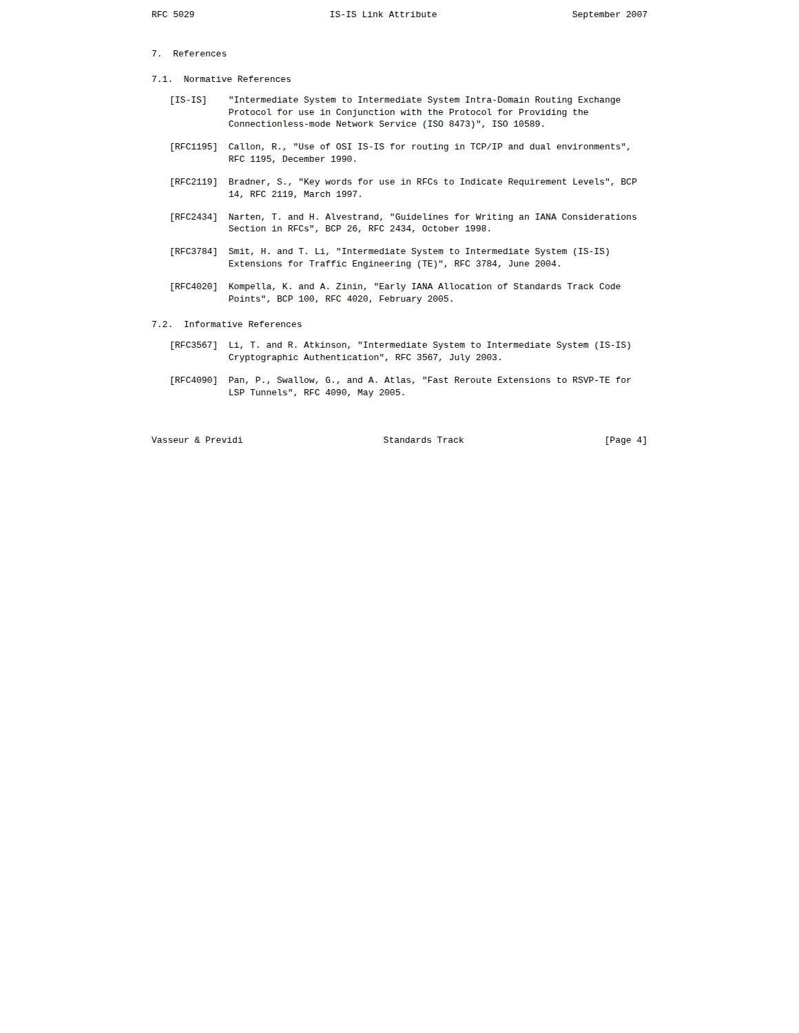RFC 5029 IS-IS Link Attribute September 2007
7. References
7.1. Normative References
[IS-IS]
"Intermediate System to Intermediate System Intra-Domain Routing Exchange Protocol for use in Conjunction with the Protocol for Providing the Connectionless-mode Network Service (ISO 8473)", ISO 10589.
[RFC1195]
Callon, R., "Use of OSI IS-IS for routing in TCP/IP and dual environments", RFC 1195, December 1990.
[RFC2119]
Bradner, S., "Key words for use in RFCs to Indicate Requirement Levels", BCP 14, RFC 2119, March 1997.
[RFC2434]
Narten, T. and H. Alvestrand, "Guidelines for Writing an IANA Considerations Section in RFCs", BCP 26, RFC 2434, October 1998.
[RFC3784]
Smit, H. and T. Li, "Intermediate System to Intermediate System (IS-IS) Extensions for Traffic Engineering (TE)", RFC 3784, June 2004.
[RFC4020]
Kompella, K. and A. Zinin, "Early IANA Allocation of Standards Track Code Points", BCP 100, RFC 4020, February 2005.
7.2. Informative References
[RFC3567]
Li, T. and R. Atkinson, "Intermediate System to Intermediate System (IS-IS) Cryptographic Authentication", RFC 3567, July 2003.
[RFC4090]
Pan, P., Swallow, G., and A. Atlas, "Fast Reroute Extensions to RSVP-TE for LSP Tunnels", RFC 4090, May 2005.
Vasseur & Previdi Standards Track [Page 4]